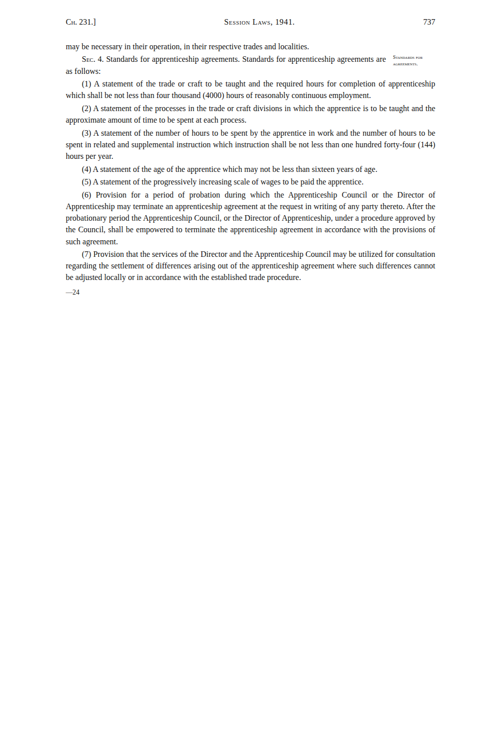Ch. 231.] Session Laws, 1941. 737
may be necessary in their operation, in their respective trades and localities.
Standards for agreements. Sec. 4. Standards for apprenticeship agreements. Standards for apprenticeship agreements are as follows:
(1) A statement of the trade or craft to be taught and the required hours for completion of apprenticeship which shall be not less than four thousand (4000) hours of reasonably continuous employment.
(2) A statement of the processes in the trade or craft divisions in which the apprentice is to be taught and the approximate amount of time to be spent at each process.
(3) A statement of the number of hours to be spent by the apprentice in work and the number of hours to be spent in related and supplemental instruction which instruction shall be not less than one hundred forty-four (144) hours per year.
(4) A statement of the age of the apprentice which may not be less than sixteen years of age.
(5) A statement of the progressively increasing scale of wages to be paid the apprentice.
(6) Provision for a period of probation during which the Apprenticeship Council or the Director of Apprenticeship may terminate an apprenticeship agreement at the request in writing of any party thereto. After the probationary period the Apprenticeship Council, or the Director of Apprenticeship, under a procedure approved by the Council, shall be empowered to terminate the apprenticeship agreement in accordance with the provisions of such agreement.
(7) Provision that the services of the Director and the Apprenticeship Council may be utilized for consultation regarding the settlement of differences arising out of the apprenticeship agreement where such differences cannot be adjusted locally or in accordance with the established trade procedure.
—24